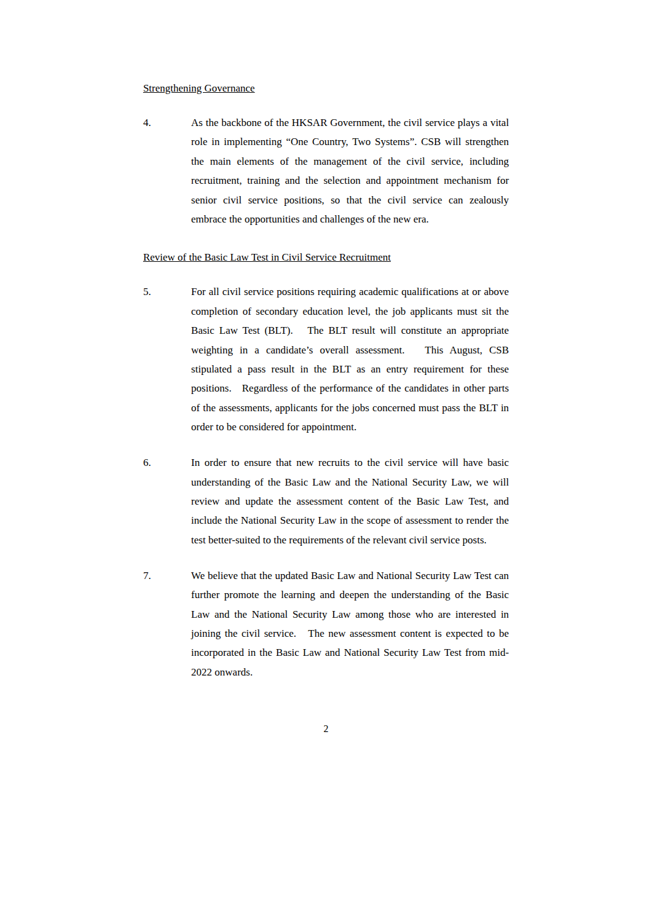Strengthening Governance
4. As the backbone of the HKSAR Government, the civil service plays a vital role in implementing “One Country, Two Systems”. CSB will strengthen the main elements of the management of the civil service, including recruitment, training and the selection and appointment mechanism for senior civil service positions, so that the civil service can zealously embrace the opportunities and challenges of the new era.
Review of the Basic Law Test in Civil Service Recruitment
5. For all civil service positions requiring academic qualifications at or above completion of secondary education level, the job applicants must sit the Basic Law Test (BLT). The BLT result will constitute an appropriate weighting in a candidate’s overall assessment. This August, CSB stipulated a pass result in the BLT as an entry requirement for these positions. Regardless of the performance of the candidates in other parts of the assessments, applicants for the jobs concerned must pass the BLT in order to be considered for appointment.
6. In order to ensure that new recruits to the civil service will have basic understanding of the Basic Law and the National Security Law, we will review and update the assessment content of the Basic Law Test, and include the National Security Law in the scope of assessment to render the test better-suited to the requirements of the relevant civil service posts.
7. We believe that the updated Basic Law and National Security Law Test can further promote the learning and deepen the understanding of the Basic Law and the National Security Law among those who are interested in joining the civil service. The new assessment content is expected to be incorporated in the Basic Law and National Security Law Test from mid-2022 onwards.
2